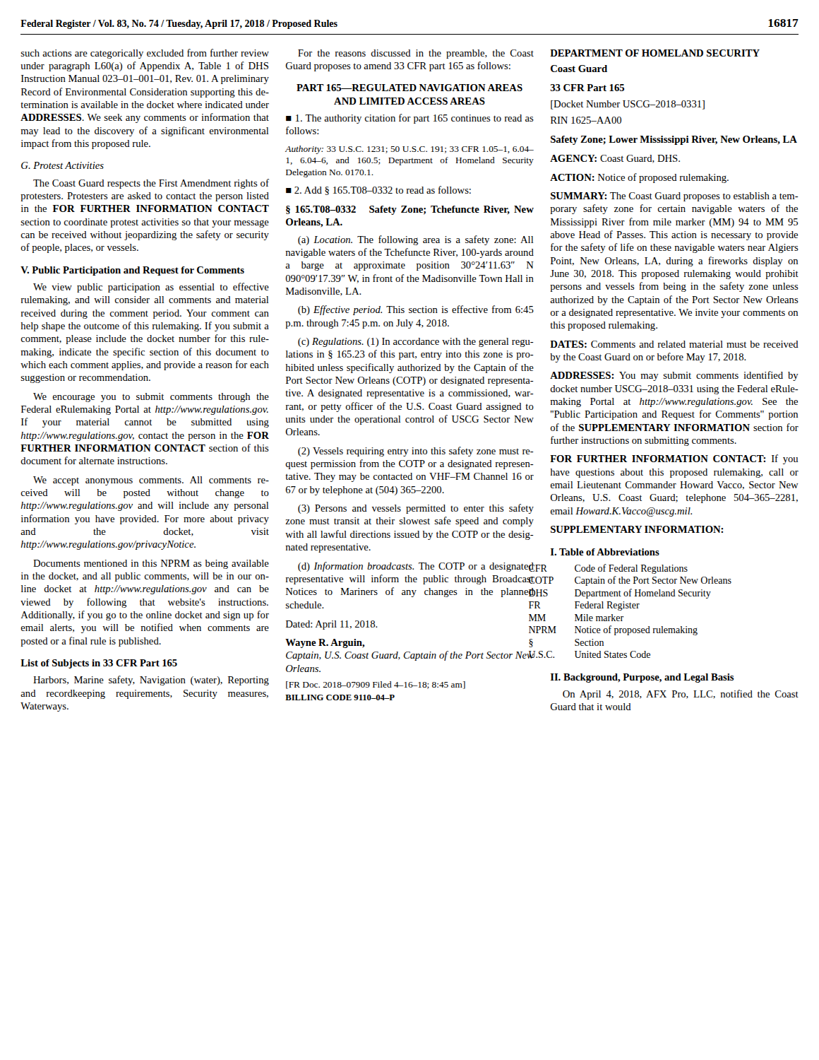Federal Register / Vol. 83, No. 74 / Tuesday, April 17, 2018 / Proposed Rules
16817
such actions are categorically excluded from further review under paragraph L60(a) of Appendix A, Table 1 of DHS Instruction Manual 023–01–001–01, Rev. 01. A preliminary Record of Environmental Consideration supporting this determination is available in the docket where indicated under ADDRESSES. We seek any comments or information that may lead to the discovery of a significant environmental impact from this proposed rule.
G. Protest Activities
The Coast Guard respects the First Amendment rights of protesters. Protesters are asked to contact the person listed in the FOR FURTHER INFORMATION CONTACT section to coordinate protest activities so that your message can be received without jeopardizing the safety or security of people, places, or vessels.
V. Public Participation and Request for Comments
We view public participation as essential to effective rulemaking, and will consider all comments and material received during the comment period. Your comment can help shape the outcome of this rulemaking. If you submit a comment, please include the docket number for this rulemaking, indicate the specific section of this document to which each comment applies, and provide a reason for each suggestion or recommendation.
We encourage you to submit comments through the Federal eRulemaking Portal at http://www.regulations.gov. If your material cannot be submitted using http://www.regulations.gov, contact the person in the FOR FURTHER INFORMATION CONTACT section of this document for alternate instructions.
We accept anonymous comments. All comments received will be posted without change to http://www.regulations.gov and will include any personal information you have provided. For more about privacy and the docket, visit http://www.regulations.gov/privacyNotice.
Documents mentioned in this NPRM as being available in the docket, and all public comments, will be in our online docket at http://www.regulations.gov and can be viewed by following that website's instructions. Additionally, if you go to the online docket and sign up for email alerts, you will be notified when comments are posted or a final rule is published.
List of Subjects in 33 CFR Part 165
Harbors, Marine safety, Navigation (water), Reporting and recordkeeping requirements, Security measures, Waterways.
For the reasons discussed in the preamble, the Coast Guard proposes to amend 33 CFR part 165 as follows:
PART 165—REGULATED NAVIGATION AREAS AND LIMITED ACCESS AREAS
■ 1. The authority citation for part 165 continues to read as follows:
Authority: 33 U.S.C. 1231; 50 U.S.C. 191; 33 CFR 1.05–1, 6.04–1, 6.04–6, and 160.5; Department of Homeland Security Delegation No. 0170.1.
■ 2. Add § 165.T08–0332 to read as follows:
§ 165.T08–0332 Safety Zone; Tchefuncte River, New Orleans, LA.
(a) Location. The following area is a safety zone: All navigable waters of the Tchefuncte River, 100-yards around a barge at approximate position 30°24′11.63″ N 090°09′17.39″ W, in front of the Madisonville Town Hall in Madisonville, LA.
(b) Effective period. This section is effective from 6:45 p.m. through 7:45 p.m. on July 4, 2018.
(c) Regulations. (1) In accordance with the general regulations in § 165.23 of this part, entry into this zone is prohibited unless specifically authorized by the Captain of the Port Sector New Orleans (COTP) or designated representative. A designated representative is a commissioned, warrant, or petty officer of the U.S. Coast Guard assigned to units under the operational control of USCG Sector New Orleans.
(2) Vessels requiring entry into this safety zone must request permission from the COTP or a designated representative. They may be contacted on VHF–FM Channel 16 or 67 or by telephone at (504) 365–2200.
(3) Persons and vessels permitted to enter this safety zone must transit at their slowest safe speed and comply with all lawful directions issued by the COTP or the designated representative.
(d) Information broadcasts. The COTP or a designated representative will inform the public through Broadcast Notices to Mariners of any changes in the planned schedule.
Dated: April 11, 2018.
Wayne R. Arguin,
Captain, U.S. Coast Guard, Captain of the Port Sector New Orleans.
[FR Doc. 2018–07909 Filed 4–16–18; 8:45 am]
BILLING CODE 9110–04–P
DEPARTMENT OF HOMELAND SECURITY
Coast Guard
33 CFR Part 165
[Docket Number USCG–2018–0331]
RIN 1625–AA00
Safety Zone; Lower Mississippi River, New Orleans, LA
AGENCY: Coast Guard, DHS.
ACTION: Notice of proposed rulemaking.
SUMMARY: The Coast Guard proposes to establish a temporary safety zone for certain navigable waters of the Mississippi River from mile marker (MM) 94 to MM 95 above Head of Passes. This action is necessary to provide for the safety of life on these navigable waters near Algiers Point, New Orleans, LA, during a fireworks display on June 30, 2018. This proposed rulemaking would prohibit persons and vessels from being in the safety zone unless authorized by the Captain of the Port Sector New Orleans or a designated representative. We invite your comments on this proposed rulemaking.
DATES: Comments and related material must be received by the Coast Guard on or before May 17, 2018.
ADDRESSES: You may submit comments identified by docket number USCG–2018–0331 using the Federal eRulemaking Portal at http://www.regulations.gov. See the ''Public Participation and Request for Comments'' portion of the SUPPLEMENTARY INFORMATION section for further instructions on submitting comments.
FOR FURTHER INFORMATION CONTACT: If you have questions about this proposed rulemaking, call or email Lieutenant Commander Howard Vacco, Sector New Orleans, U.S. Coast Guard; telephone 504–365–2281, email Howard.K.Vacco@uscg.mil.
SUPPLEMENTARY INFORMATION:
I. Table of Abbreviations
CFR Code of Federal Regulations
COTP Captain of the Port Sector New Orleans
DHS Department of Homeland Security
FR Federal Register
MM Mile marker
NPRM Notice of proposed rulemaking
§ Section
U.S.C. United States Code
II. Background, Purpose, and Legal Basis
On April 4, 2018, AFX Pro, LLC, notified the Coast Guard that it would